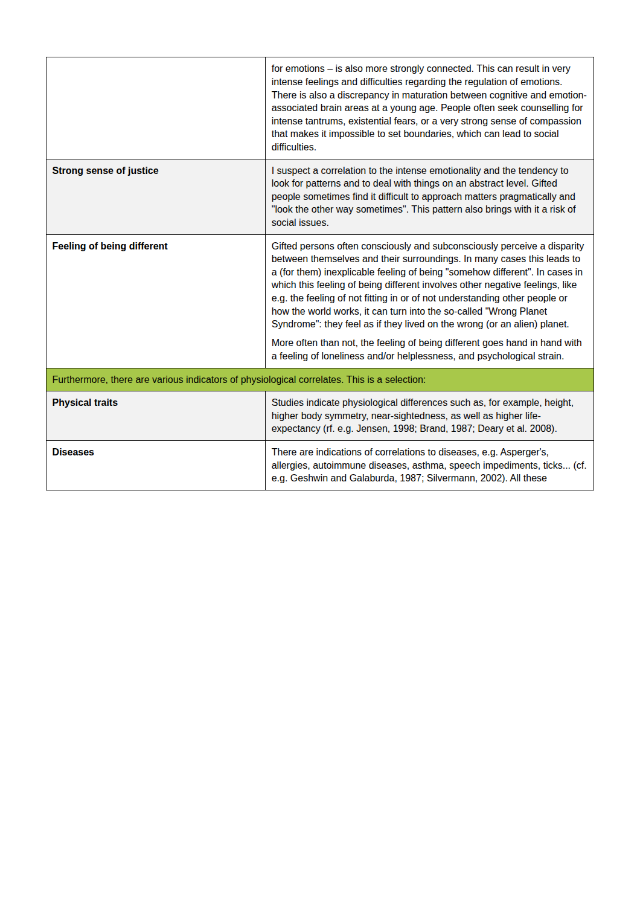| | for emotions – is also more strongly connected. This can result in very intense feelings and difficulties regarding the regulation of emotions. There is also a discrepancy in maturation between cognitive and emotion-associated brain areas at a young age. People often seek counselling for intense tantrums, existential fears, or a very strong sense of compassion that makes it impossible to set boundaries, which can lead to social difficulties. |
| Strong sense of justice | I suspect a correlation to the intense emotionality and the tendency to look for patterns and to deal with things on an abstract level. Gifted people sometimes find it difficult to approach matters pragmatically and "look the other way sometimes". This pattern also brings with it a risk of social issues. |
| Feeling of being different | Gifted persons often consciously and subconsciously perceive a disparity between themselves and their surroundings. In many cases this leads to a (for them) inexplicable feeling of being "somehow different". In cases in which this feeling of being different involves other negative feelings, like e.g. the feeling of not fitting in or of not understanding other people or how the world works, it can turn into the so-called "Wrong Planet Syndrome": they feel as if they lived on the wrong (or an alien) planet. More often than not, the feeling of being different goes hand in hand with a feeling of loneliness and/or helplessness, and psychological strain. |
| Furthermore, there are various indicators of physiological correlates. This is a selection: |
| Physical traits | Studies indicate physiological differences such as, for example, height, higher body symmetry, near-sightedness, as well as higher life-expectancy (rf. e.g. Jensen, 1998; Brand, 1987; Deary et al. 2008). |
| Diseases | There are indications of correlations to diseases, e.g. Asperger's, allergies, autoimmune diseases, asthma, speech impediments, ticks... (cf. e.g. Geshwin and Galaburda, 1987; Silvermann, 2002). All these |